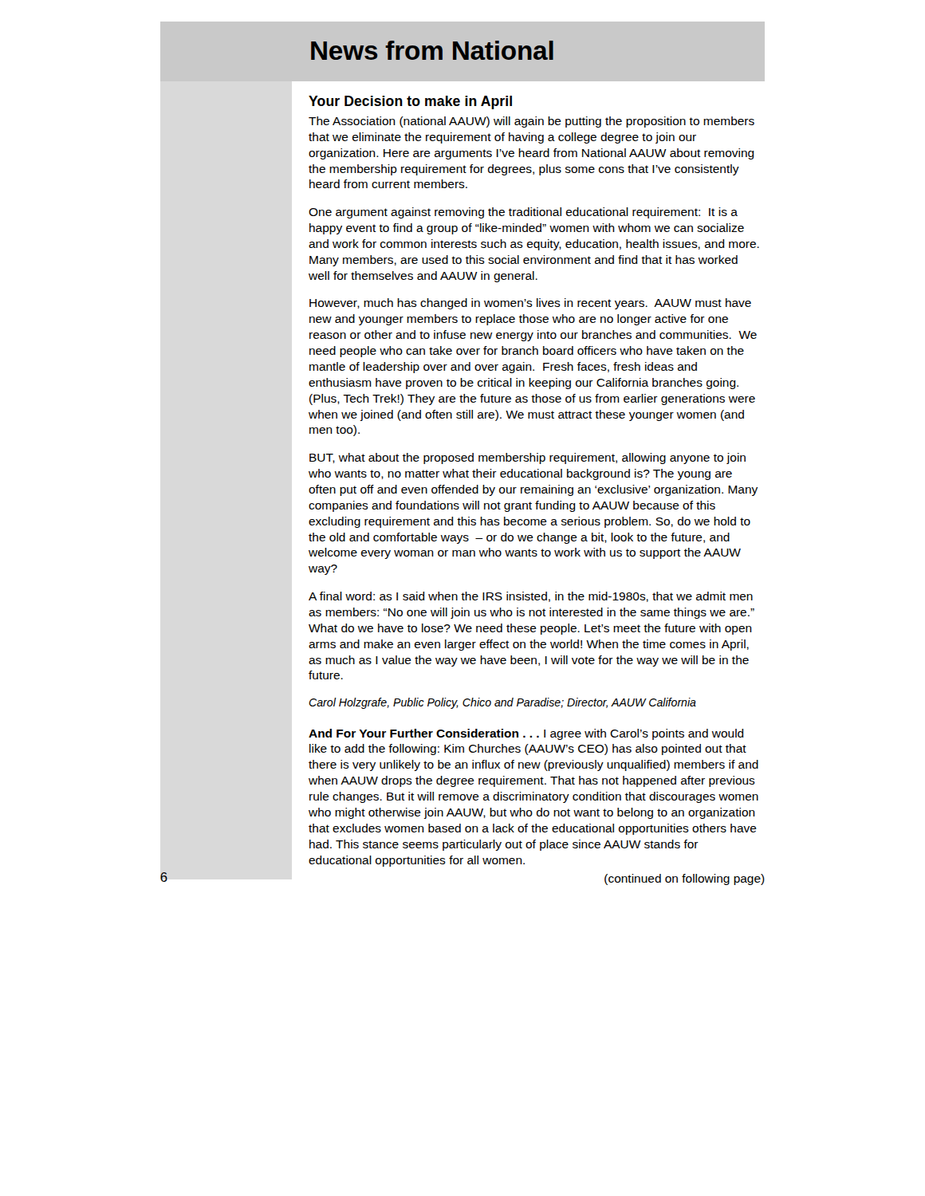News from National
Your Decision to make in April
The Association (national AAUW) will again be putting the proposition to members that we eliminate the requirement of having a college degree to join our organization. Here are arguments I’ve heard from National AAUW about removing the membership requirement for degrees, plus some cons that I’ve consistently heard from current members.
One argument against removing the traditional educational requirement: It is a happy event to find a group of “like-minded” women with whom we can socialize and work for common interests such as equity, education, health issues, and more. Many members, are used to this social environment and find that it has worked well for themselves and AAUW in general.
However, much has changed in women’s lives in recent years. AAUW must have new and younger members to replace those who are no longer active for one reason or other and to infuse new energy into our branches and communities. We need people who can take over for branch board officers who have taken on the mantle of leadership over and over again. Fresh faces, fresh ideas and enthusiasm have proven to be critical in keeping our California branches going. (Plus, Tech Trek!) They are the future as those of us from earlier generations were when we joined (and often still are). We must attract these younger women (and men too).
BUT, what about the proposed membership requirement, allowing anyone to join who wants to, no matter what their educational background is? The young are often put off and even offended by our remaining an ‘exclusive’ organization. Many companies and foundations will not grant funding to AAUW because of this excluding requirement and this has become a serious problem. So, do we hold to the old and comfortable ways – or do we change a bit, look to the future, and welcome every woman or man who wants to work with us to support the AAUW way?
A final word: as I said when the IRS insisted, in the mid-1980s, that we admit men as members: “No one will join us who is not interested in the same things we are.” What do we have to lose? We need these people. Let’s meet the future with open arms and make an even larger effect on the world! When the time comes in April, as much as I value the way we have been, I will vote for the way we will be in the future.
Carol Holzgrafe, Public Policy, Chico and Paradise; Director, AAUW California
And For Your Further Consideration . . . I agree with Carol’s points and would like to add the following: Kim Churches (AAUW’s CEO) has also pointed out that there is very unlikely to be an influx of new (previously unqualified) members if and when AAUW drops the degree requirement. That has not happened after previous rule changes. But it will remove a discriminatory condition that discourages women who might otherwise join AAUW, but who do not want to belong to an organization that excludes women based on a lack of the educational opportunities others have had. This stance seems particularly out of place since AAUW stands for educational opportunities for all women.
6 (continued on following page)